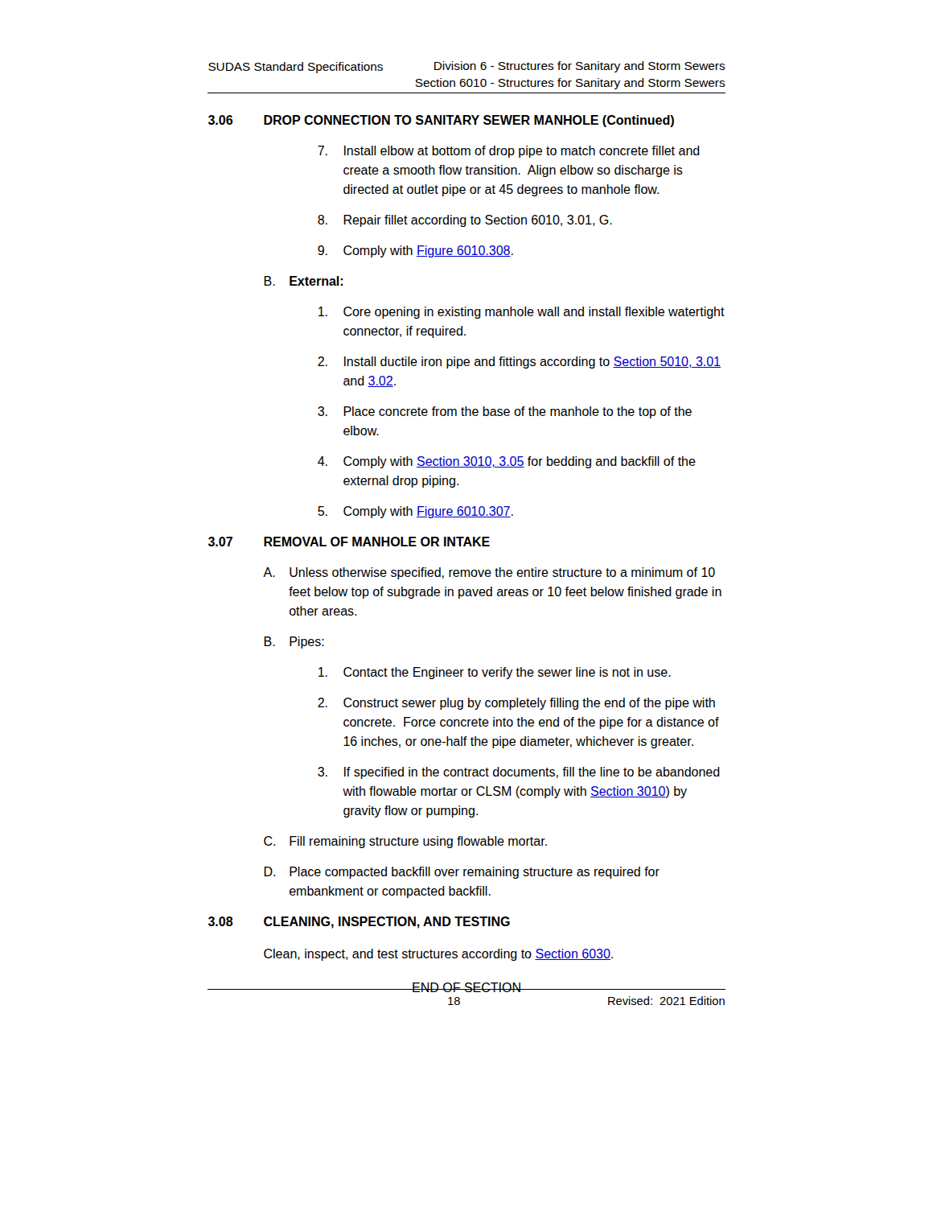SUDAS Standard Specifications
Division 6 - Structures for Sanitary and Storm Sewers
Section 6010 - Structures for Sanitary and Storm Sewers
3.06 DROP CONNECTION TO SANITARY SEWER MANHOLE (Continued)
7. Install elbow at bottom of drop pipe to match concrete fillet and create a smooth flow transition. Align elbow so discharge is directed at outlet pipe or at 45 degrees to manhole flow.
8. Repair fillet according to Section 6010, 3.01, G.
9. Comply with Figure 6010.308.
B. External:
1. Core opening in existing manhole wall and install flexible watertight connector, if required.
2. Install ductile iron pipe and fittings according to Section 5010, 3.01 and 3.02.
3. Place concrete from the base of the manhole to the top of the elbow.
4. Comply with Section 3010, 3.05 for bedding and backfill of the external drop piping.
5. Comply with Figure 6010.307.
3.07 REMOVAL OF MANHOLE OR INTAKE
A. Unless otherwise specified, remove the entire structure to a minimum of 10 feet below top of subgrade in paved areas or 10 feet below finished grade in other areas.
B. Pipes:
1. Contact the Engineer to verify the sewer line is not in use.
2. Construct sewer plug by completely filling the end of the pipe with concrete. Force concrete into the end of the pipe for a distance of 16 inches, or one-half the pipe diameter, whichever is greater.
3. If specified in the contract documents, fill the line to be abandoned with flowable mortar or CLSM (comply with Section 3010) by gravity flow or pumping.
C. Fill remaining structure using flowable mortar.
D. Place compacted backfill over remaining structure as required for embankment or compacted backfill.
3.08 CLEANING, INSPECTION, AND TESTING
Clean, inspect, and test structures according to Section 6030.
END OF SECTION
18
Revised: 2021 Edition